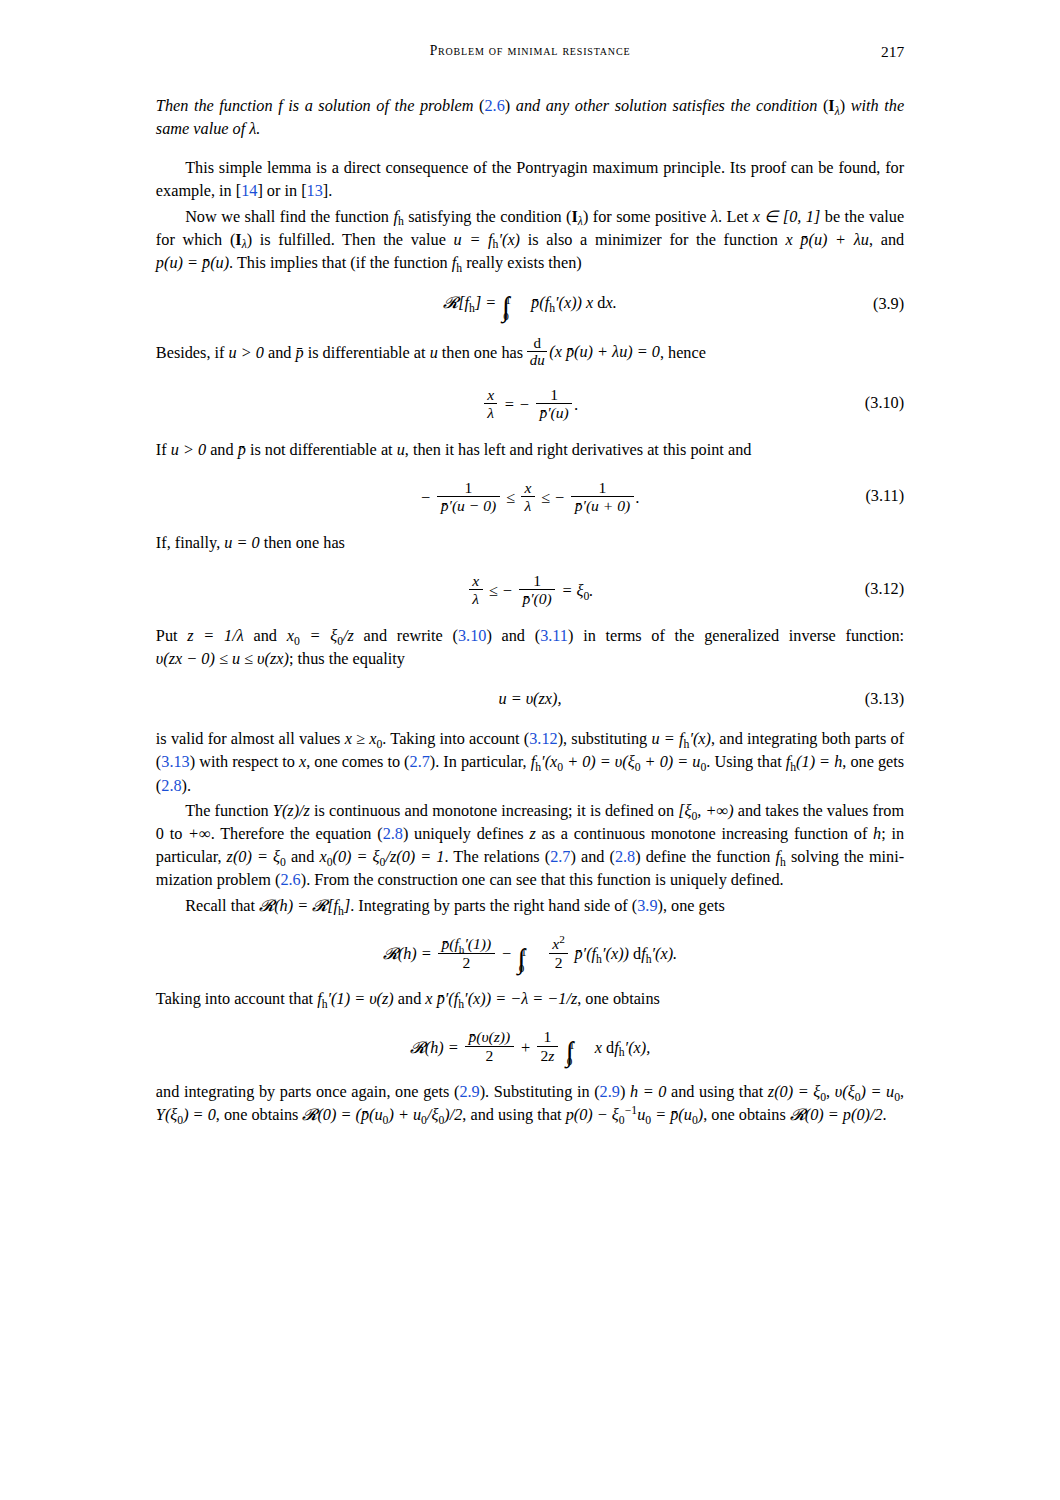Problem of minimal resistance 217
Then the function f is a solution of the problem (2.6) and any other solution satisfies the condition (Iλ) with the same value of λ.
This simple lemma is a direct consequence of the Pontryagin maximum principle. Its proof can be found, for example, in [14] or in [13].
Now we shall find the function fh satisfying the condition (Iλ) for some positive λ. Let x ∈ [0, 1] be the value for which (Iλ) is fulfilled. Then the value u = fh′(x) is also a minimizer for the function x p̄(u) + λu, and p(u) = p̄(u). This implies that (if the function fh really exists then)
𝓡[fh] = ∫01 p̄(fh′(x)) x dx. (3.9)
Besides, if u > 0 and p̄ is differentiable at u then one has ddu(x p̄(u) + λu) = 0, hence
xλ = − 1 p̄′(u). (3.10)
If u > 0 and p̄ is not differentiable at u, then it has left and right derivatives at this point and
− 1 p̄′(u − 0) ≤ xλ ≤ − 1 p̄′(u + 0). (3.11)
If, finally, u = 0 then one has
xλ ≤ − 1 p̄′(0) = ξ0. (3.12)
Put z = 1/λ and x0 = ξ0/z and rewrite (3.10) and (3.11) in terms of the generalized inverse function: υ(zx − 0) ≤ u ≤ υ(zx); thus the equality
u = υ(zx), (3.13)
is valid for almost all values x ≥ x0. Taking into account (3.12), substituting u = fh′(x), and integrating both parts of (3.13) with respect to x, one comes to (2.7). In particular, fh′(x0 + 0) = υ(ξ0 + 0) = u0. Using that fh(1) = h, one gets (2.8).
The function Υ(z)/z is continuous and monotone increasing; it is defined on [ξ0, +∞) and takes the values from 0 to +∞. Therefore the equation (2.8) uniquely defines z as a continuous monotone increasing function of h; in particular, z(0) = ξ0 and x0(0) = ξ0/z(0) = 1. The relations (2.7) and (2.8) define the function fh solving the minimization problem (2.6). From the construction one can see that this function is uniquely defined.
Recall that 𝓡(h) = 𝓡[fh]. Integrating by parts the right hand side of (3.9), one gets
𝓡(h) = p̄(fh′(1)) 2 − ∫01 x22 p̄′(fh′(x)) dfh′(x).
Taking into account that fh′(1) = υ(z) and x p̄′(fh′(x)) = −λ = −1/z, one obtains
𝓡(h) = p̄(υ(z)) 2 + 12z ∫01 x dfh′(x),
and integrating by parts once again, one gets (2.9). Substituting in (2.9) h = 0 and using that z(0) = ξ0, υ(ξ0) = u0, Υ(ξ0) = 0, one obtains 𝓡(0) = (p̄(u0) + u0/ξ0)/2, and using that p(0) − ξ0−1u0 = p̄(u0), one obtains 𝓡(0) = p(0)/2.